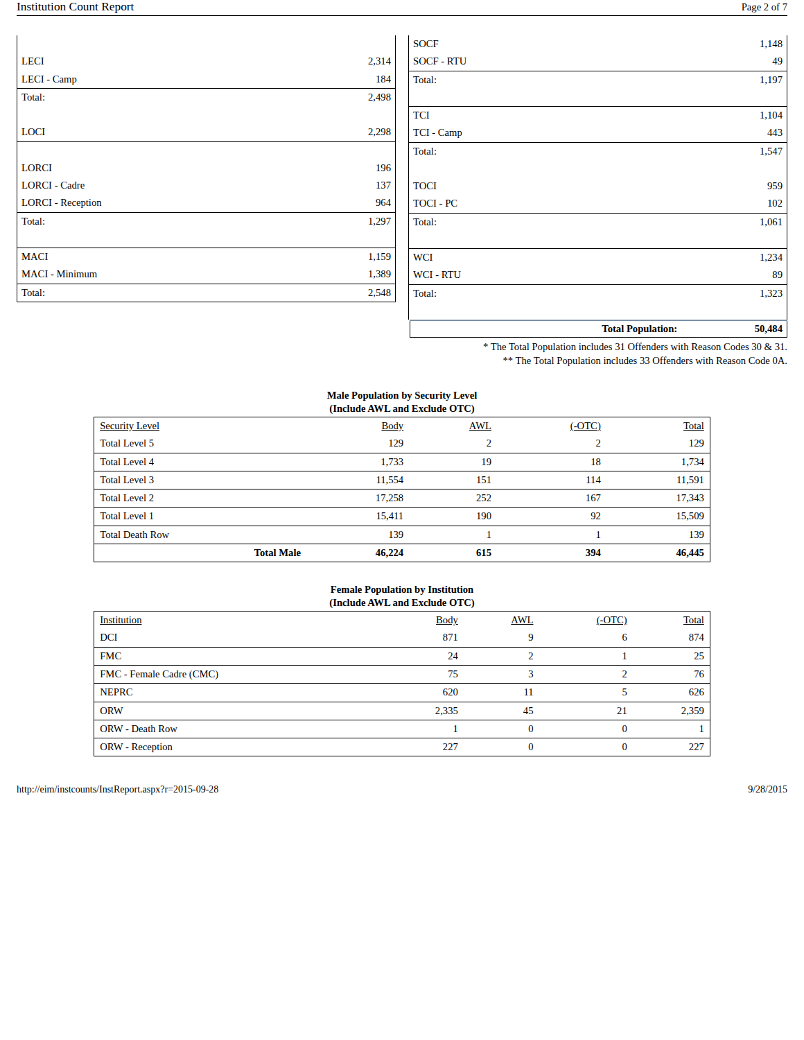Institution Count Report
Page 2 of 7
| LECI | 2,314 |
| LECI - Camp | 184 |
| Total: | 2,498 |
| LOCI | 2,298 |
| LORCI | 196 |
| LORCI - Cadre | 137 |
| LORCI - Reception | 964 |
| Total: | 1,297 |
| MACI | 1,159 |
| MACI - Minimum | 1,389 |
| Total: | 2,548 |
| SOCF | 1,148 |
| SOCF - RTU | 49 |
| Total: | 1,197 |
| TCI | 1,104 |
| TCI - Camp | 443 |
| Total: | 1,547 |
| TOCI | 959 |
| TOCI - PC | 102 |
| Total: | 1,061 |
| WCI | 1,234 |
| WCI - RTU | 89 |
| Total: | 1,323 |
| Total Population: | 50,484 |
* The Total Population includes 31 Offenders with Reason Codes 30 & 31.
** The Total Population includes 33 Offenders with Reason Code 0A.
Male Population by Security Level
(Include AWL and Exclude OTC)
| Security Level | Body | AWL | (-OTC) | Total |
| --- | --- | --- | --- | --- |
| Total Level 5 | 129 | 2 | 2 | 129 |
| Total Level 4 | 1,733 | 19 | 18 | 1,734 |
| Total Level 3 | 11,554 | 151 | 114 | 11,591 |
| Total Level 2 | 17,258 | 252 | 167 | 17,343 |
| Total Level 1 | 15,411 | 190 | 92 | 15,509 |
| Total Death Row | 139 | 1 | 1 | 139 |
| Total Male | 46,224 | 615 | 394 | 46,445 |
Female Population by Institution
(Include AWL and Exclude OTC)
| Institution | Body | AWL | (-OTC) | Total |
| --- | --- | --- | --- | --- |
| DCI | 871 | 9 | 6 | 874 |
| FMC | 24 | 2 | 1 | 25 |
| FMC - Female Cadre (CMC) | 75 | 3 | 2 | 76 |
| NEPRC | 620 | 11 | 5 | 626 |
| ORW | 2,335 | 45 | 21 | 2,359 |
| ORW - Death Row | 1 | 0 | 0 | 1 |
| ORW - Reception | 227 | 0 | 0 | 227 |
http://eim/instcounts/InstReport.aspx?r=2015-09-28
9/28/2015